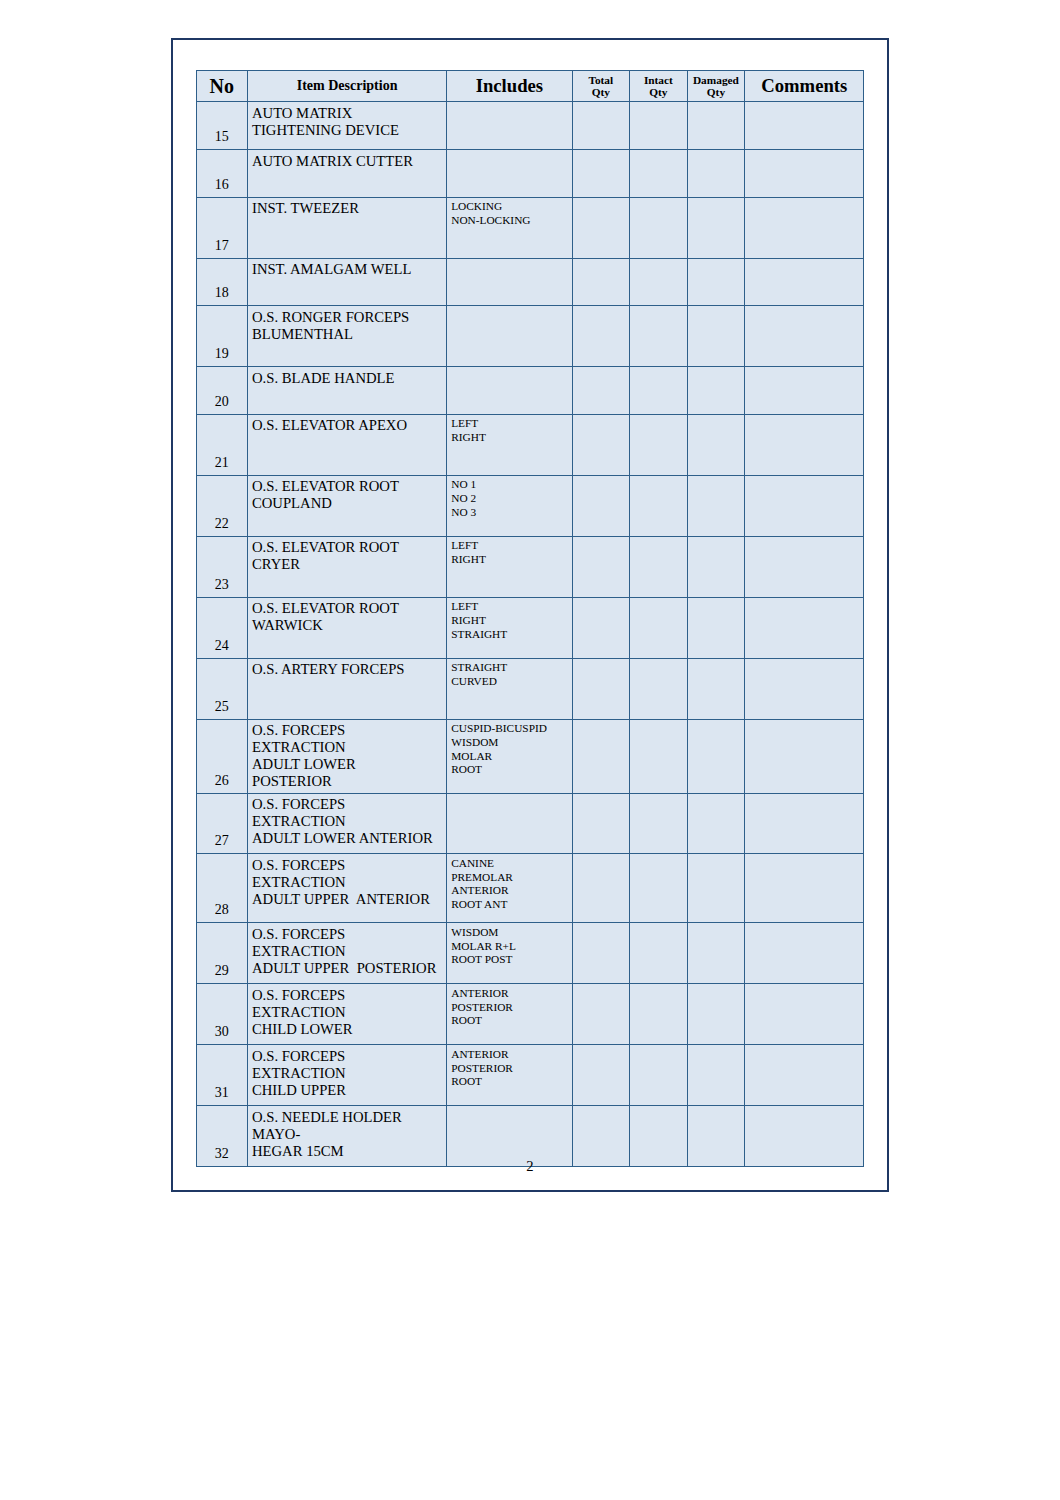| No | Item Description | Includes | Total Qty | Intact Qty | Damaged Qty | Comments |
| --- | --- | --- | --- | --- | --- | --- |
| 15 | AUTO MATRIX TIGHTENING DEVICE | | | | | |
| 16 | AUTO MATRIX CUTTER | | | | | |
| 17 | INST. TWEEZER | LOCKING NON-LOCKING | | | | |
| 18 | INST. AMALGAM WELL | | | | | |
| 19 | O.S. RONGER FORCEPS BLUMENTHAL | | | | | |
| 20 | O.S. BLADE HANDLE | | | | | |
| 21 | O.S. ELEVATOR APEXO | LEFT RIGHT | | | | |
| 22 | O.S. ELEVATOR ROOT COUPLAND | NO 1 NO 2 NO 3 | | | | |
| 23 | O.S. ELEVATOR ROOT CRYER | LEFT RIGHT | | | | |
| 24 | O.S. ELEVATOR ROOT WARWICK | LEFT RIGHT STRAIGHT | | | | |
| 25 | O.S. ARTERY FORCEPS | STRAIGHT CURVED | | | | |
| 26 | O.S. FORCEPS EXTRACTION ADULT LOWER POSTERIOR | CUSPID-BICUSPID WISDOM MOLAR ROOT | | | | |
| 27 | O.S. FORCEPS EXTRACTION ADULT LOWER ANTERIOR | | | | | |
| 28 | O.S. FORCEPS EXTRACTION ADULT UPPER ANTERIOR | CANINE PREMOLAR ANTERIOR ROOT ANT | | | | |
| 29 | O.S. FORCEPS EXTRACTION ADULT UPPER POSTERIOR | WISDOM MOLAR R+L ROOT POST | | | | |
| 30 | O.S. FORCEPS EXTRACTION CHILD LOWER | ANTERIOR POSTERIOR ROOT | | | | |
| 31 | O.S. FORCEPS EXTRACTION CHILD UPPER | ANTERIOR POSTERIOR ROOT | | | | |
| 32 | O.S. NEEDLE HOLDER MAYO- HEGAR 15CM | | | | | |
2